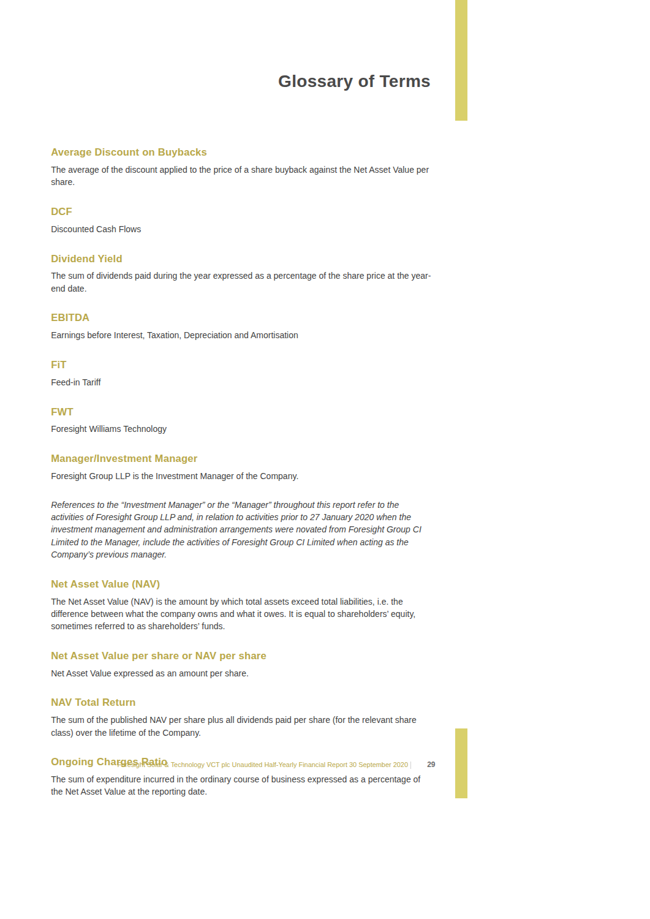Glossary of Terms
Average Discount on Buybacks
The average of the discount applied to the price of a share buyback against the Net Asset Value per share.
DCF
Discounted Cash Flows
Dividend Yield
The sum of dividends paid during the year expressed as a percentage of the share price at the year-end date.
EBITDA
Earnings before Interest, Taxation, Depreciation and Amortisation
FiT
Feed-in Tariff
FWT
Foresight Williams Technology
Manager/Investment Manager
Foresight Group LLP is the Investment Manager of the Company.
References to the “Investment Manager” or the “Manager” throughout this report refer to the activities of Foresight Group LLP and, in relation to activities prior to 27 January 2020 when the investment management and administration arrangements were novated from Foresight Group CI Limited to the Manager, include the activities of Foresight Group CI Limited when acting as the Company’s previous manager.
Net Asset Value (NAV)
The Net Asset Value (NAV) is the amount by which total assets exceed total liabilities, i.e. the difference between what the company owns and what it owes. It is equal to shareholders’ equity, sometimes referred to as shareholders’ funds.
Net Asset Value per share or NAV per share
Net Asset Value expressed as an amount per share.
NAV Total Return
The sum of the published NAV per share plus all dividends paid per share (for the relevant share class) over the lifetime of the Company.
Ongoing Charges Ratio
The sum of expenditure incurred in the ordinary course of business expressed as a percentage of the Net Asset Value at the reporting date.
Foresight Solar & Technology VCT plc Unaudited Half-Yearly Financial Report 30 September 2020 29